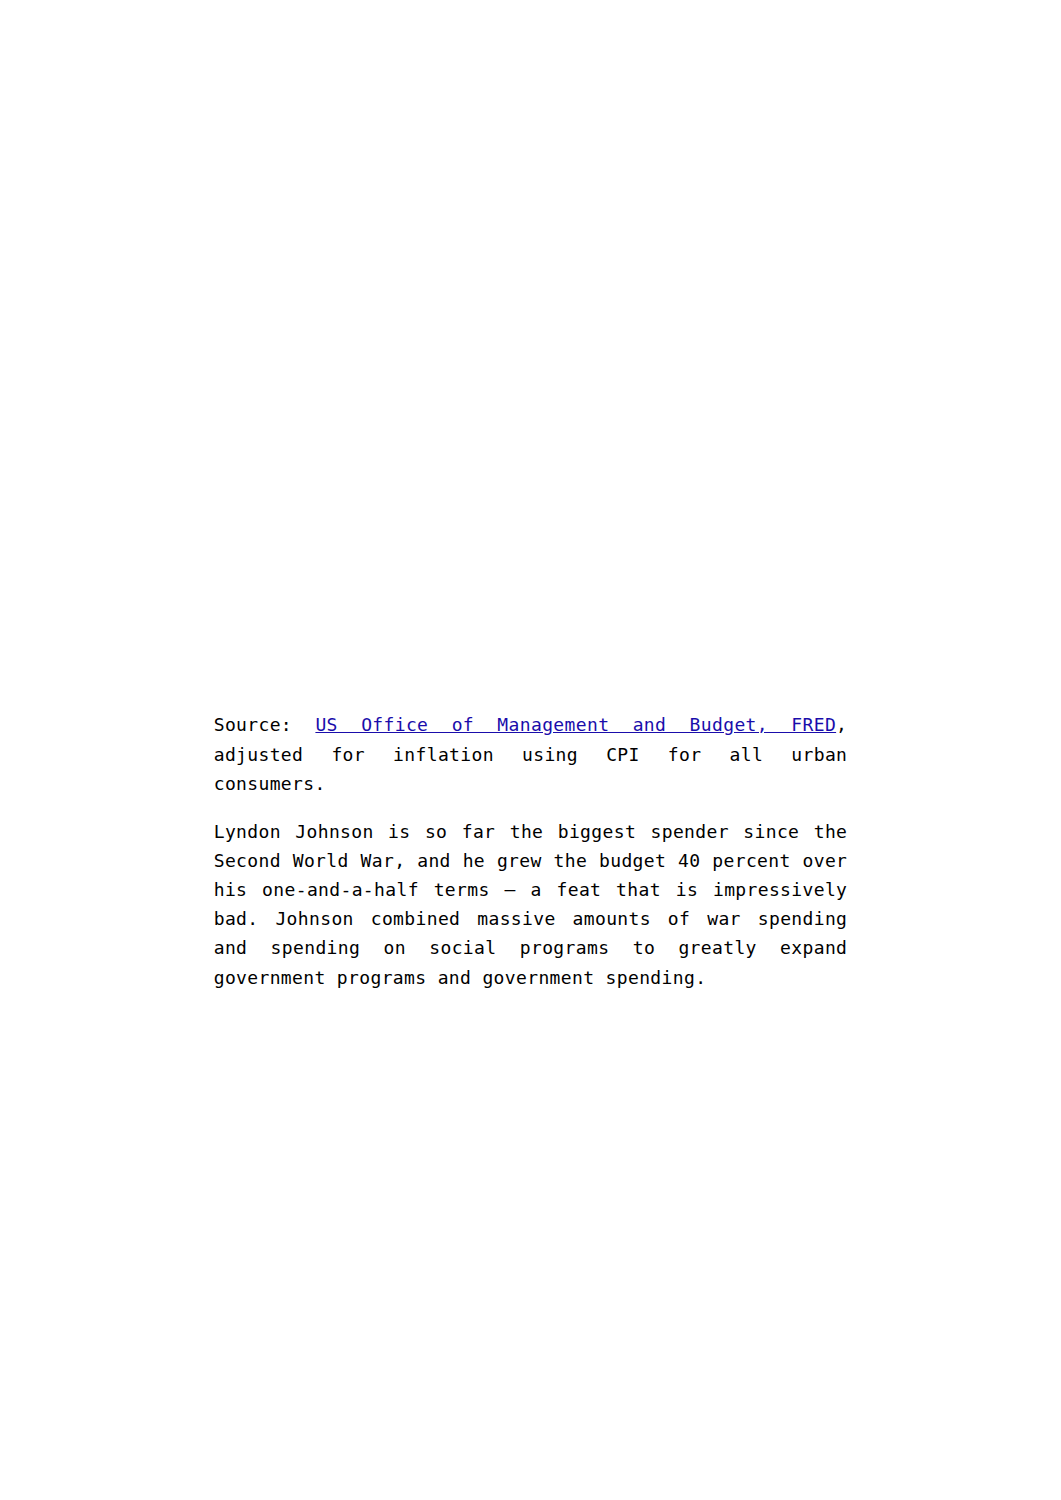Source: US Office of Management and Budget, FRED, adjusted for inflation using CPI for all urban consumers.
Lyndon Johnson is so far the biggest spender since the Second World War, and he grew the budget 40 percent over his one-and-a-half terms — a feat that is impressively bad. Johnson combined massive amounts of war spending and spending on social programs to greatly expand government programs and government spending.